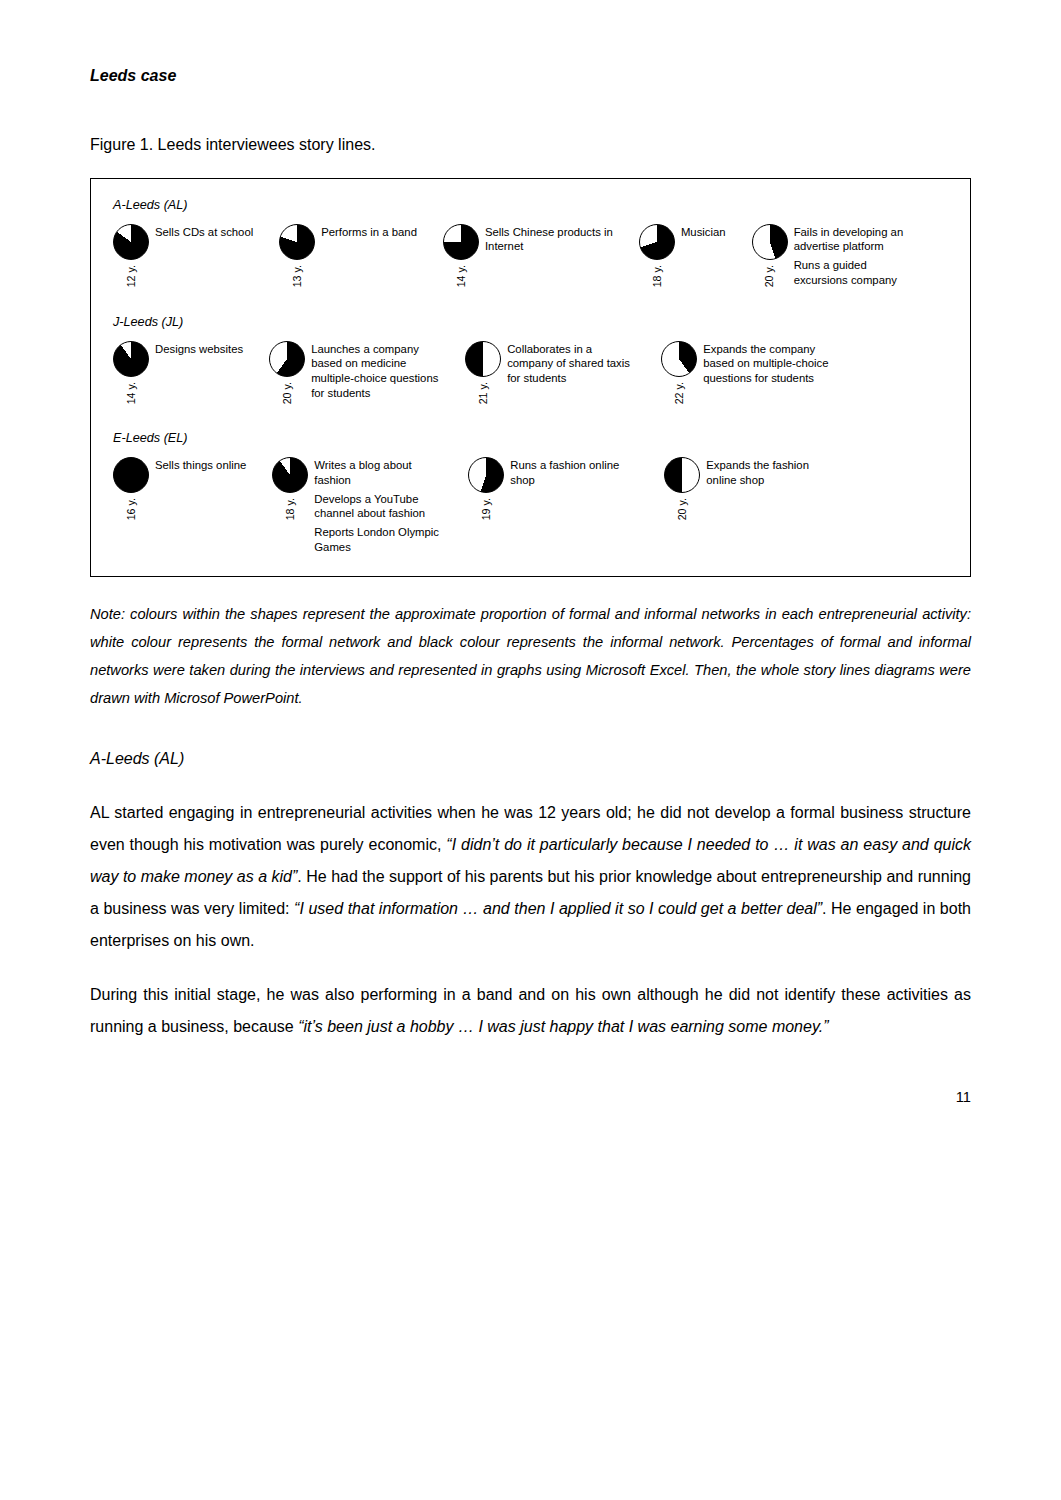Leeds case
Figure 1. Leeds interviewees story lines.
A-Leeds (AL)
12 y.
Sells CDs at school
13 y.
Performs in a band
14 y.
Sells Chinese products in Internet
18 y.
Musician
20 y.
Fails in developing an advertise platform
Runs a guided excursions company
J-Leeds (JL)
14 y.
Designs websites
20 y.
Launches a company based on medicine multiple-choice questions for students
21 y.
Collaborates in a company of shared taxis for students
22 y.
Expands the company based on multiple-choice questions for students
E-Leeds (EL)
16 y.
Sells things online
18 y.
Writes a blog about fashion
Develops a YouTube channel about fashion
Reports London Olympic Games
19 y.
Runs a fashion online shop
20 y.
Expands the fashion online shop
Note: colours within the shapes represent the approximate proportion of formal and informal networks in each entrepreneurial activity: white colour represents the formal network and black colour represents the informal network. Percentages of formal and informal networks were taken during the interviews and represented in graphs using Microsoft Excel. Then, the whole story lines diagrams were drawn with Microsof PowerPoint.
A-Leeds (AL)
AL started engaging in entrepreneurial activities when he was 12 years old; he did not develop a formal business structure even though his motivation was purely economic, “I didn’t do it particularly because I needed to … it was an easy and quick way to make money as a kid”. He had the support of his parents but his prior knowledge about entrepreneurship and running a business was very limited: “I used that information … and then I applied it so I could get a better deal”. He engaged in both enterprises on his own.
During this initial stage, he was also performing in a band and on his own although he did not identify these activities as running a business, because “it’s been just a hobby … I was just happy that I was earning some money.”
11